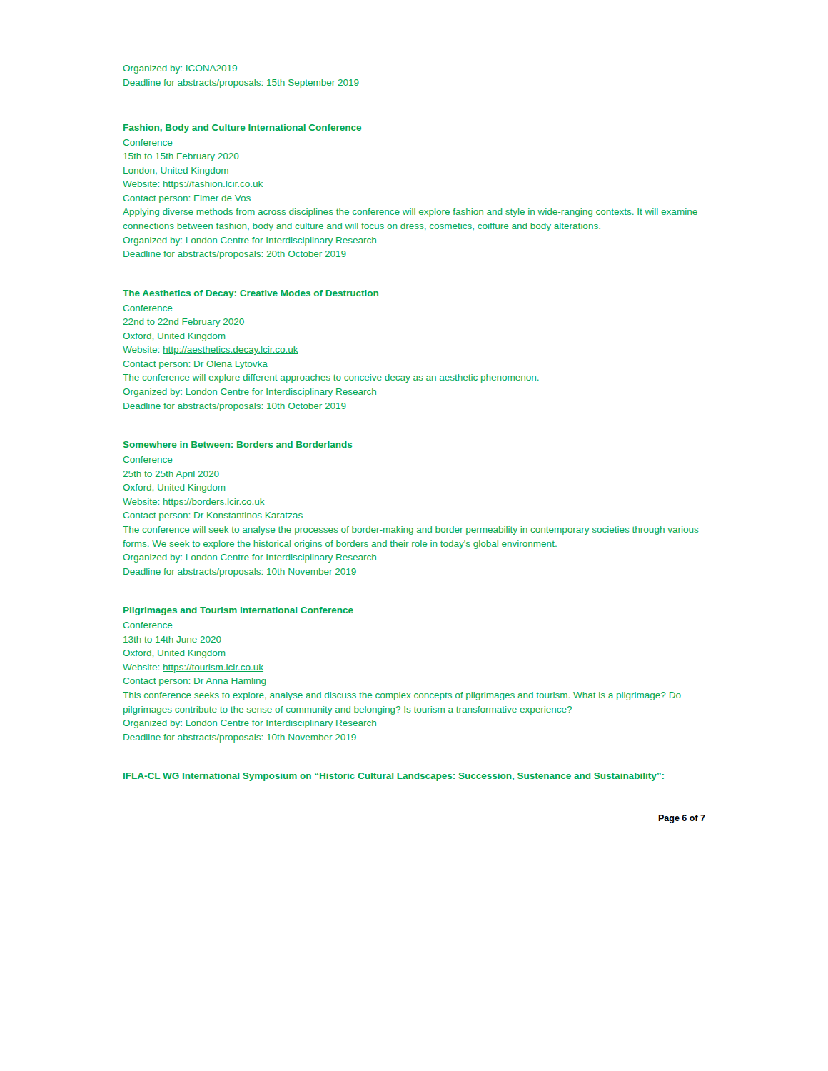Organized by: ICONA2019
Deadline for abstracts/proposals: 15th September 2019
Fashion, Body and Culture International Conference
Conference
15th to 15th February 2020
London, United Kingdom
Website: https://fashion.lcir.co.uk
Contact person: Elmer de Vos
Applying diverse methods from across disciplines the conference will explore fashion and style in wide-ranging contexts. It will examine connections between fashion, body and culture and will focus on dress, cosmetics, coiffure and body alterations.
Organized by: London Centre for Interdisciplinary Research
Deadline for abstracts/proposals: 20th October 2019
The Aesthetics of Decay: Creative Modes of Destruction
Conference
22nd to 22nd February 2020
Oxford, United Kingdom
Website: http://aesthetics.decay.lcir.co.uk
Contact person: Dr Olena Lytovka
The conference will explore different approaches to conceive decay as an aesthetic phenomenon.
Organized by: London Centre for Interdisciplinary Research
Deadline for abstracts/proposals: 10th October 2019
Somewhere in Between: Borders and Borderlands
Conference
25th to 25th April 2020
Oxford, United Kingdom
Website: https://borders.lcir.co.uk
Contact person: Dr Konstantinos Karatzas
The conference will seek to analyse the processes of border-making and border permeability in contemporary societies through various forms. We seek to explore the historical origins of borders and their role in today's global environment.
Organized by: London Centre for Interdisciplinary Research
Deadline for abstracts/proposals: 10th November 2019
Pilgrimages and Tourism International Conference
Conference
13th to 14th June 2020
Oxford, United Kingdom
Website: https://tourism.lcir.co.uk
Contact person: Dr Anna Hamling
This conference seeks to explore, analyse and discuss the complex concepts of pilgrimages and tourism. What is a pilgrimage? Do pilgrimages contribute to the sense of community and belonging? Is tourism a transformative experience?
Organized by: London Centre for Interdisciplinary Research
Deadline for abstracts/proposals: 10th November 2019
IFLA-CL WG International Symposium on “Historic Cultural Landscapes: Succession, Sustenance and Sustainability”:
Page 6 of 7